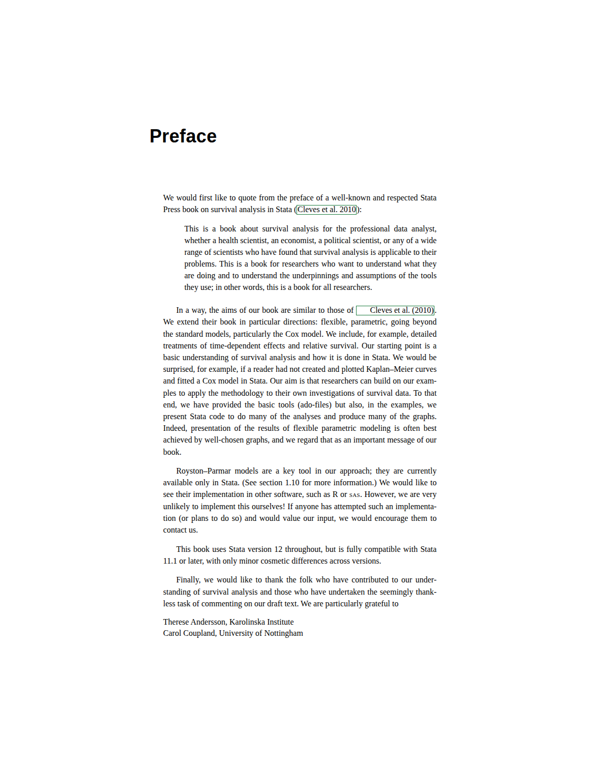Preface
We would first like to quote from the preface of a well-known and respected Stata Press book on survival analysis in Stata (Cleves et al. 2010):
This is a book about survival analysis for the professional data analyst, whether a health scientist, an economist, a political scientist, or any of a wide range of scientists who have found that survival analysis is applicable to their problems. This is a book for researchers who want to understand what they are doing and to understand the underpinnings and assumptions of the tools they use; in other words, this is a book for all researchers.
In a way, the aims of our book are similar to those of Cleves et al. (2010). We extend their book in particular directions: flexible, parametric, going beyond the standard models, particularly the Cox model. We include, for example, detailed treatments of time-dependent effects and relative survival. Our starting point is a basic understanding of survival analysis and how it is done in Stata. We would be surprised, for example, if a reader had not created and plotted Kaplan–Meier curves and fitted a Cox model in Stata. Our aim is that researchers can build on our examples to apply the methodology to their own investigations of survival data. To that end, we have provided the basic tools (ado-files) but also, in the examples, we present Stata code to do many of the analyses and produce many of the graphs. Indeed, presentation of the results of flexible parametric modeling is often best achieved by well-chosen graphs, and we regard that as an important message of our book.
Royston–Parmar models are a key tool in our approach; they are currently available only in Stata. (See section 1.10 for more information.) We would like to see their implementation in other software, such as R or sas. However, we are very unlikely to implement this ourselves! If anyone has attempted such an implementation (or plans to do so) and would value our input, we would encourage them to contact us.
This book uses Stata version 12 throughout, but is fully compatible with Stata 11.1 or later, with only minor cosmetic differences across versions.
Finally, we would like to thank the folk who have contributed to our understanding of survival analysis and those who have undertaken the seemingly thankless task of commenting on our draft text. We are particularly grateful to
Therese Andersson, Karolinska Institute
Carol Coupland, University of Nottingham